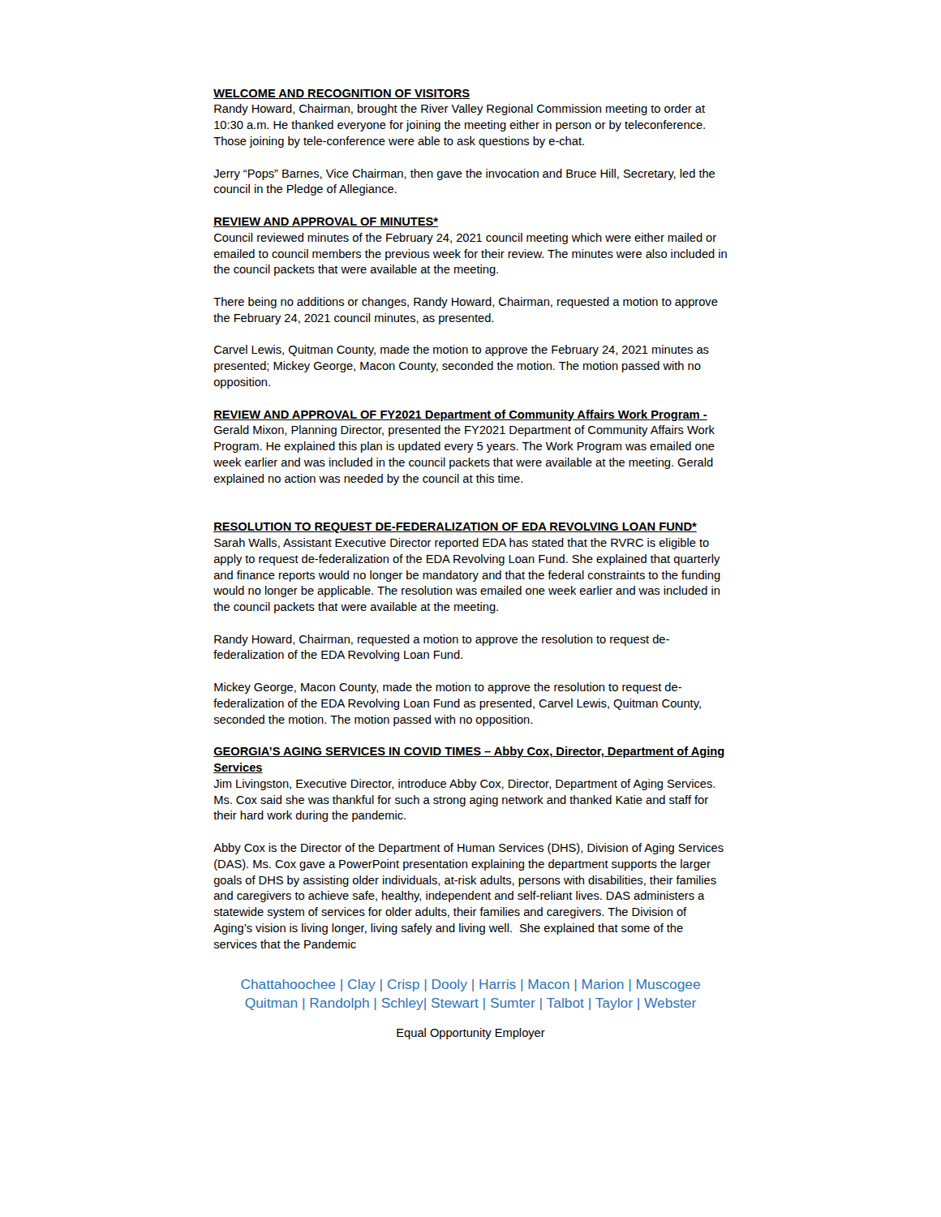WELCOME AND RECOGNITION OF VISITORS
Randy Howard, Chairman, brought the River Valley Regional Commission meeting to order at 10:30 a.m. He thanked everyone for joining the meeting either in person or by teleconference. Those joining by tele-conference were able to ask questions by e-chat.
Jerry “Pops” Barnes, Vice Chairman, then gave the invocation and Bruce Hill, Secretary, led the council in the Pledge of Allegiance.
REVIEW AND APPROVAL OF MINUTES*
Council reviewed minutes of the February 24, 2021 council meeting which were either mailed or emailed to council members the previous week for their review. The minutes were also included in the council packets that were available at the meeting.
There being no additions or changes, Randy Howard, Chairman, requested a motion to approve the February 24, 2021 council minutes, as presented.
Carvel Lewis, Quitman County, made the motion to approve the February 24, 2021 minutes as presented; Mickey George, Macon County, seconded the motion. The motion passed with no opposition.
REVIEW AND APPROVAL OF FY2021 Department of Community Affairs Work Program -
Gerald Mixon, Planning Director, presented the FY2021 Department of Community Affairs Work Program. He explained this plan is updated every 5 years. The Work Program was emailed one week earlier and was included in the council packets that were available at the meeting. Gerald explained no action was needed by the council at this time.
RESOLUTION TO REQUEST DE-FEDERALIZATION OF EDA REVOLVING LOAN FUND*
Sarah Walls, Assistant Executive Director reported EDA has stated that the RVRC is eligible to apply to request de-federalization of the EDA Revolving Loan Fund. She explained that quarterly and finance reports would no longer be mandatory and that the federal constraints to the funding would no longer be applicable. The resolution was emailed one week earlier and was included in the council packets that were available at the meeting.
Randy Howard, Chairman, requested a motion to approve the resolution to request de-federalization of the EDA Revolving Loan Fund.
Mickey George, Macon County, made the motion to approve the resolution to request de-federalization of the EDA Revolving Loan Fund as presented, Carvel Lewis, Quitman County, seconded the motion. The motion passed with no opposition.
GEORGIA’S AGING SERVICES IN COVID TIMES – Abby Cox, Director, Department of Aging Services
Jim Livingston, Executive Director, introduce Abby Cox, Director, Department of Aging Services. Ms. Cox said she was thankful for such a strong aging network and thanked Katie and staff for their hard work during the pandemic.
Abby Cox is the Director of the Department of Human Services (DHS), Division of Aging Services (DAS). Ms. Cox gave a PowerPoint presentation explaining the department supports the larger goals of DHS by assisting older individuals, at-risk adults, persons with disabilities, their families and caregivers to achieve safe, healthy, independent and self-reliant lives. DAS administers a statewide system of services for older adults, their families and caregivers. The Division of Aging’s vision is living longer, living safely and living well. She explained that some of the services that the Pandemic
Chattahoochee | Clay | Crisp | Dooly | Harris | Macon | Marion | Muscogee
Quitman | Randolph | Schley| Stewart | Sumter | Talbot | Taylor | Webster
Equal Opportunity Employer